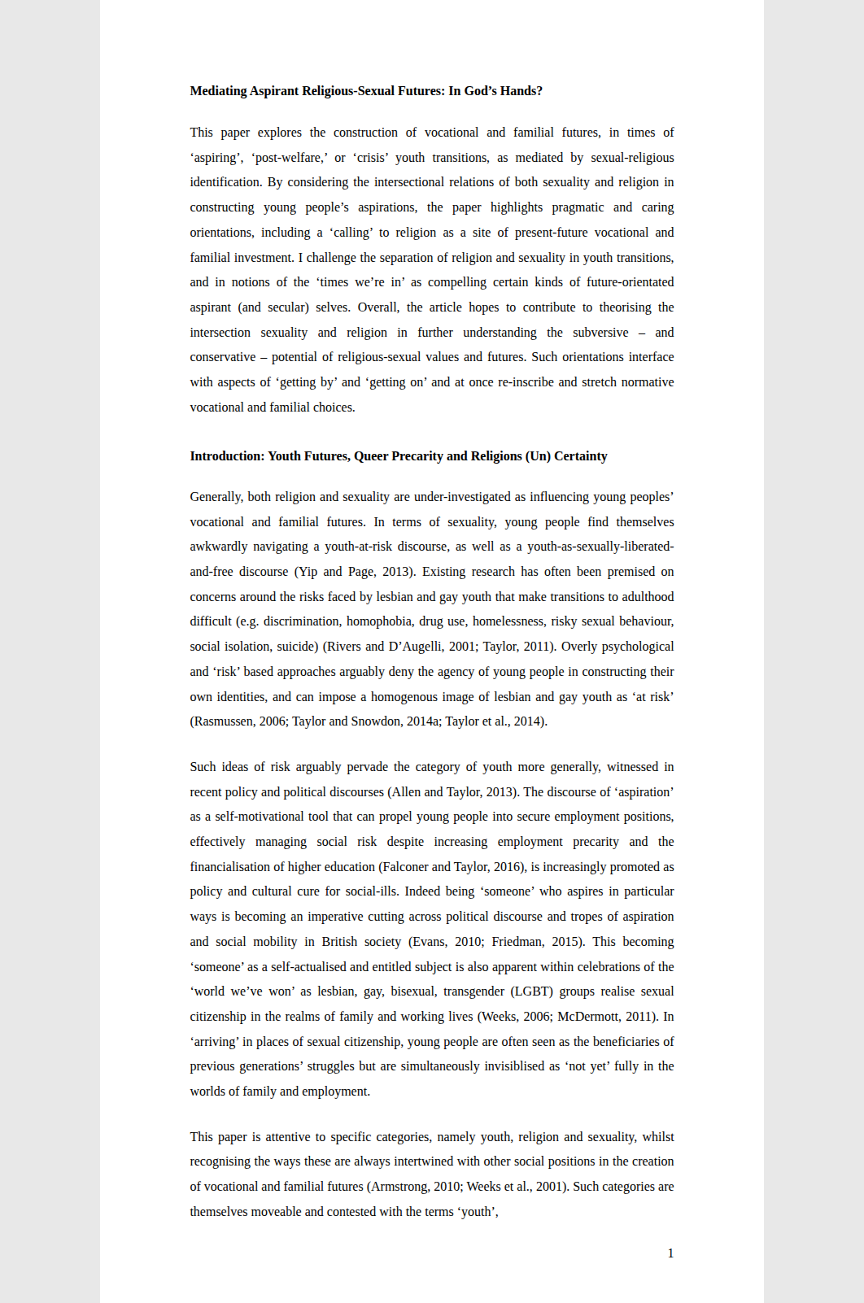Mediating Aspirant Religious-Sexual Futures: In God’s Hands?
This paper explores the construction of vocational and familial futures, in times of ‘aspiring’, ‘post-welfare,’ or ‘crisis’ youth transitions, as mediated by sexual-religious identification. By considering the intersectional relations of both sexuality and religion in constructing young people’s aspirations, the paper highlights pragmatic and caring orientations, including a ‘calling’ to religion as a site of present-future vocational and familial investment. I challenge the separation of religion and sexuality in youth transitions, and in notions of the ‘times we’re in’ as compelling certain kinds of future-orientated aspirant (and secular) selves. Overall, the article hopes to contribute to theorising the intersection sexuality and religion in further understanding the subversive – and conservative – potential of religious-sexual values and futures. Such orientations interface with aspects of ‘getting by’ and ‘getting on’ and at once re-inscribe and stretch normative vocational and familial choices.
Introduction: Youth Futures, Queer Precarity and Religions (Un) Certainty
Generally, both religion and sexuality are under-investigated as influencing young peoples’ vocational and familial futures. In terms of sexuality, young people find themselves awkwardly navigating a youth-at-risk discourse, as well as a youth-as-sexually-liberated-and-free discourse (Yip and Page, 2013). Existing research has often been premised on concerns around the risks faced by lesbian and gay youth that make transitions to adulthood difficult (e.g. discrimination, homophobia, drug use, homelessness, risky sexual behaviour, social isolation, suicide) (Rivers and D’Augelli, 2001; Taylor, 2011). Overly psychological and ‘risk’ based approaches arguably deny the agency of young people in constructing their own identities, and can impose a homogenous image of lesbian and gay youth as ‘at risk’ (Rasmussen, 2006; Taylor and Snowdon, 2014a; Taylor et al., 2014).
Such ideas of risk arguably pervade the category of youth more generally, witnessed in recent policy and political discourses (Allen and Taylor, 2013). The discourse of ‘aspiration’ as a self-motivational tool that can propel young people into secure employment positions, effectively managing social risk despite increasing employment precarity and the financialisation of higher education (Falconer and Taylor, 2016), is increasingly promoted as policy and cultural cure for social-ills. Indeed being ‘someone’ who aspires in particular ways is becoming an imperative cutting across political discourse and tropes of aspiration and social mobility in British society (Evans, 2010; Friedman, 2015). This becoming ‘someone’ as a self-actualised and entitled subject is also apparent within celebrations of the ‘world we’ve won’ as lesbian, gay, bisexual, transgender (LGBT) groups realise sexual citizenship in the realms of family and working lives (Weeks, 2006; McDermott, 2011). In ‘arriving’ in places of sexual citizenship, young people are often seen as the beneficiaries of previous generations’ struggles but are simultaneously invisiblised as ‘not yet’ fully in the worlds of family and employment.
This paper is attentive to specific categories, namely youth, religion and sexuality, whilst recognising the ways these are always intertwined with other social positions in the creation of vocational and familial futures (Armstrong, 2010; Weeks et al., 2001). Such categories are themselves moveable and contested with the terms ‘youth’,
1